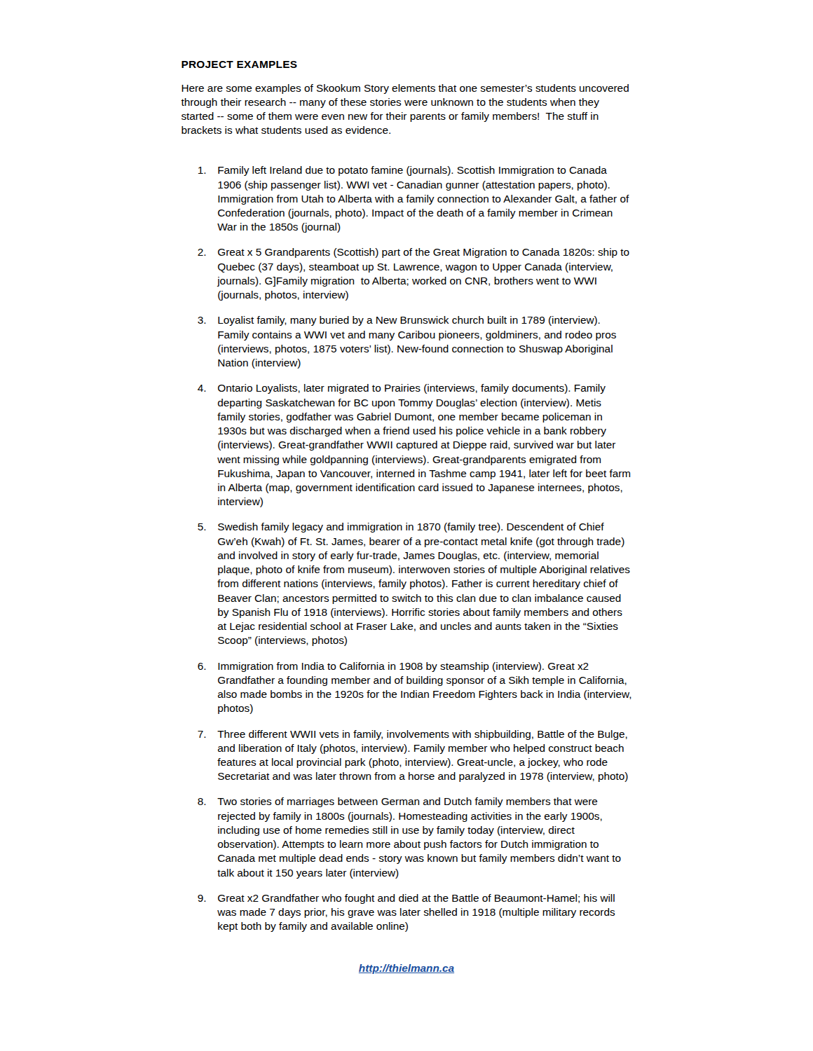PROJECT EXAMPLES
Here are some examples of Skookum Story elements that one semester’s students uncovered through their research -- many of these stories were unknown to the students when they started -- some of them were even new for their parents or family members! The stuff in brackets is what students used as evidence.
Family left Ireland due to potato famine (journals). Scottish Immigration to Canada 1906 (ship passenger list). WWI vet - Canadian gunner (attestation papers, photo). Immigration from Utah to Alberta with a family connection to Alexander Galt, a father of Confederation (journals, photo). Impact of the death of a family member in Crimean War in the 1850s (journal)
Great x 5 Grandparents (Scottish) part of the Great Migration to Canada 1820s: ship to Quebec (37 days), steamboat up St. Lawrence, wagon to Upper Canada (interview, journals). G]Family migration to Alberta; worked on CNR, brothers went to WWI (journals, photos, interview)
Loyalist family, many buried by a New Brunswick church built in 1789 (interview). Family contains a WWI vet and many Caribou pioneers, goldminers, and rodeo pros (interviews, photos, 1875 voters’ list). New-found connection to Shuswap Aboriginal Nation (interview)
Ontario Loyalists, later migrated to Prairies (interviews, family documents). Family departing Saskatchewan for BC upon Tommy Douglas’ election (interview). Metis family stories, godfather was Gabriel Dumont, one member became policeman in 1930s but was discharged when a friend used his police vehicle in a bank robbery (interviews). Great-grandfather WWII captured at Dieppe raid, survived war but later went missing while goldpanning (interviews). Great-grandparents emigrated from Fukushima, Japan to Vancouver, interned in Tashme camp 1941, later left for beet farm in Alberta (map, government identification card issued to Japanese internees, photos, interview)
Swedish family legacy and immigration in 1870 (family tree). Descendent of Chief Gw’eh (Kwah) of Ft. St. James, bearer of a pre-contact metal knife (got through trade) and involved in story of early fur-trade, James Douglas, etc. (interview, memorial plaque, photo of knife from museum). interwoven stories of multiple Aboriginal relatives from different nations (interviews, family photos). Father is current hereditary chief of Beaver Clan; ancestors permitted to switch to this clan due to clan imbalance caused by Spanish Flu of 1918 (interviews). Horrific stories about family members and others at Lejac residential school at Fraser Lake, and uncles and aunts taken in the “Sixties Scoop” (interviews, photos)
Immigration from India to California in 1908 by steamship (interview). Great x2 Grandfather a founding member and of building sponsor of a Sikh temple in California, also made bombs in the 1920s for the Indian Freedom Fighters back in India (interview, photos)
Three different WWII vets in family, involvements with shipbuilding, Battle of the Bulge, and liberation of Italy (photos, interview). Family member who helped construct beach features at local provincial park (photo, interview). Great-uncle, a jockey, who rode Secretariat and was later thrown from a horse and paralyzed in 1978 (interview, photo)
Two stories of marriages between German and Dutch family members that were rejected by family in 1800s (journals). Homesteading activities in the early 1900s, including use of home remedies still in use by family today (interview, direct observation). Attempts to learn more about push factors for Dutch immigration to Canada met multiple dead ends - story was known but family members didn’t want to talk about it 150 years later (interview)
Great x2 Grandfather who fought and died at the Battle of Beaumont-Hamel; his will was made 7 days prior, his grave was later shelled in 1918 (multiple military records kept both by family and available online)
http://thielmann.ca